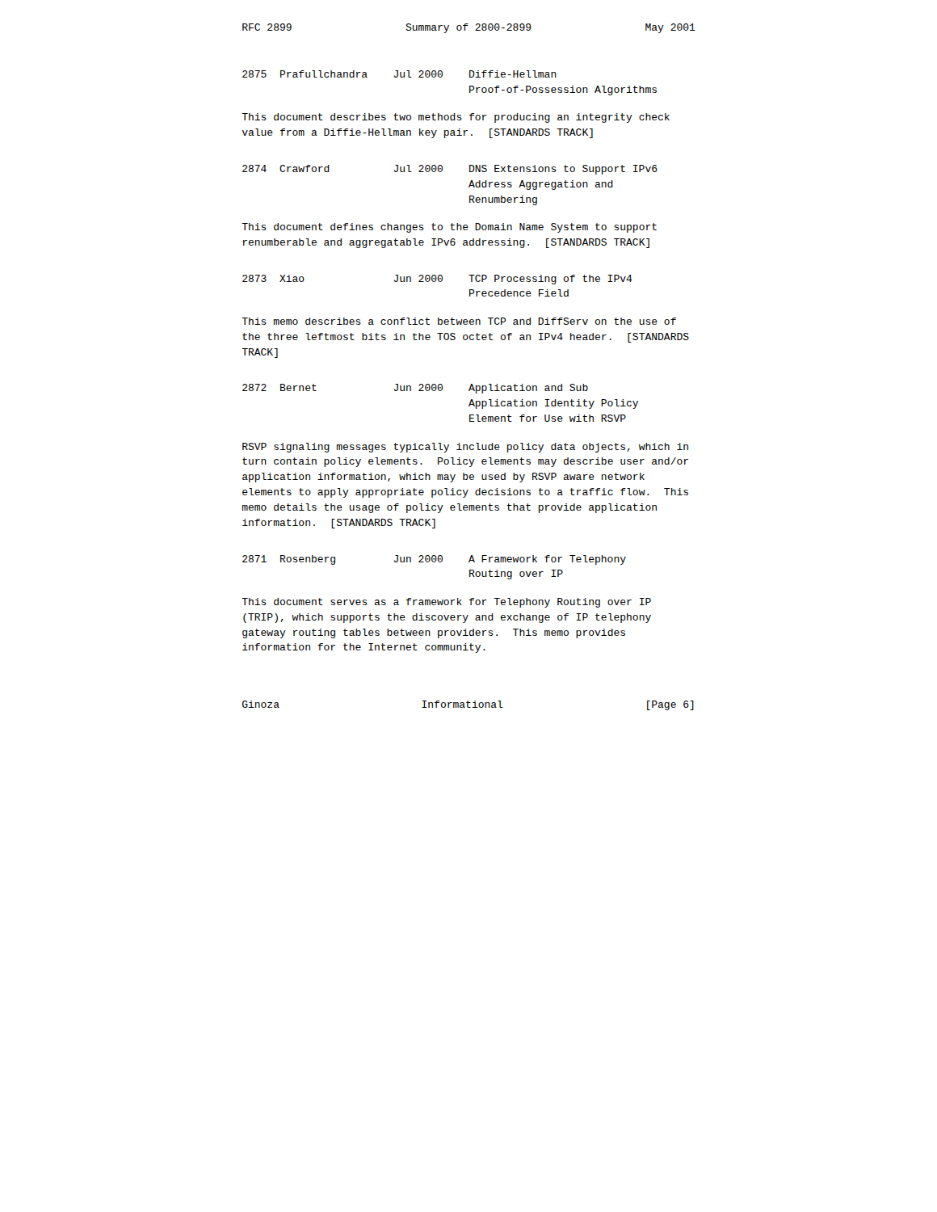RFC 2899 Summary of 2800-2899 May 2001
2875 Prafullchandra Jul 2000 Diffie-Hellman Proof-of-Possession Algorithms
This document describes two methods for producing an integrity check
value from a Diffie-Hellman key pair.  [STANDARDS TRACK]
2874 Crawford Jul 2000 DNS Extensions to Support IPv6 Address Aggregation and Renumbering
This document defines changes to the Domain Name System to support
renumberable and aggregatable IPv6 addressing.  [STANDARDS TRACK]
2873 Xiao Jun 2000 TCP Processing of the IPv4 Precedence Field
This memo describes a conflict between TCP and DiffServ on the use of
the three leftmost bits in the TOS octet of an IPv4 header.  [STANDARDS
TRACK]
2872 Bernet Jun 2000 Application and Sub Application Identity Policy Element for Use with RSVP
RSVP signaling messages typically include policy data objects, which in
turn contain policy elements.  Policy elements may describe user and/or
application information, which may be used by RSVP aware network
elements to apply appropriate policy decisions to a traffic flow.  This
memo details the usage of policy elements that provide application
information.  [STANDARDS TRACK]
2871 Rosenberg Jun 2000 A Framework for Telephony Routing over IP
This document serves as a framework for Telephony Routing over IP
(TRIP), which supports the discovery and exchange of IP telephony
gateway routing tables between providers.  This memo provides
information for the Internet community.
Ginoza Informational [Page 6]